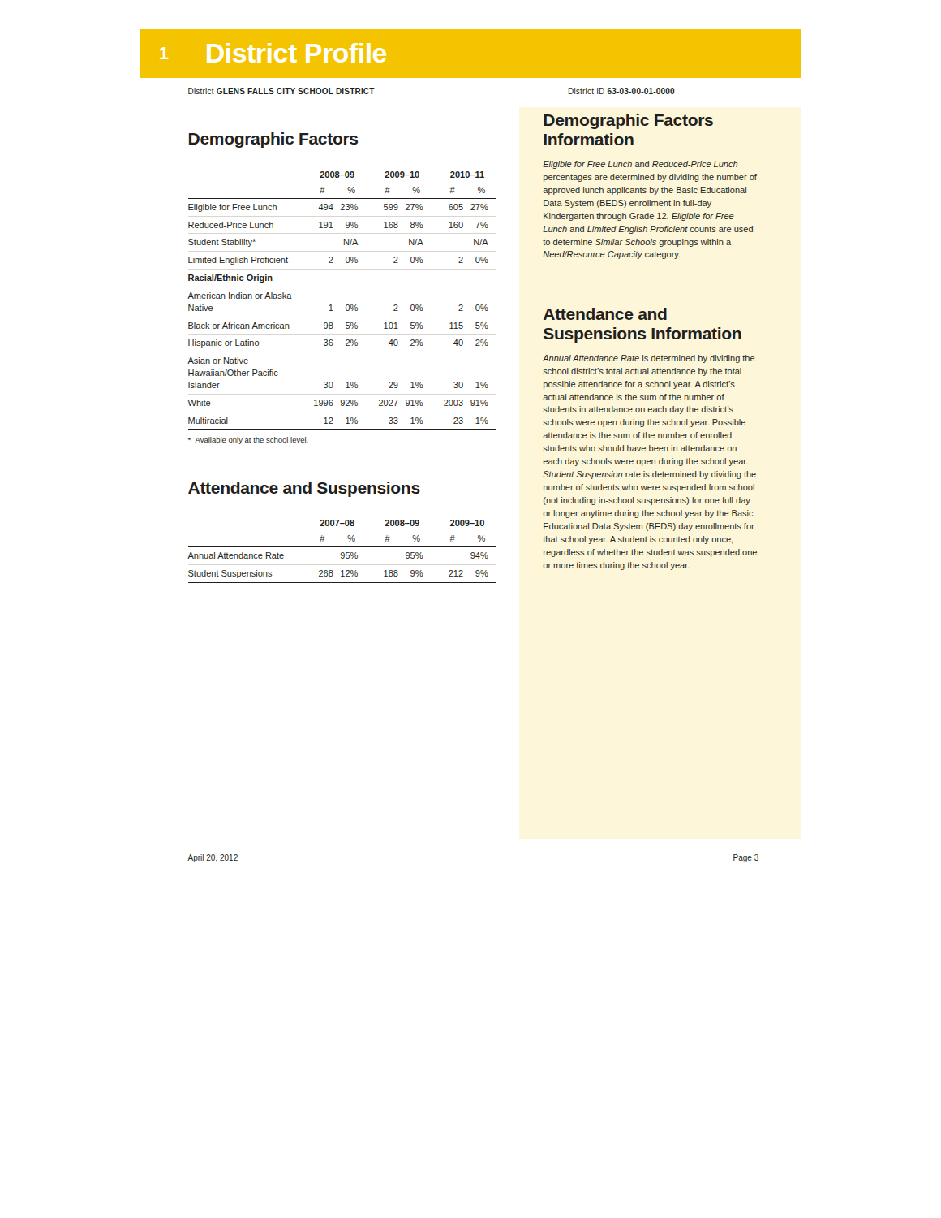1
District Profile
District GLENS FALLS CITY SCHOOL DISTRICT District ID 63-03-00-01-0000
Demographic Factors
| | 2008–09 | | 2009–10 | | 2010–11 |
| --- | --- | --- | --- | --- | --- |
| | # | % | | # | % | | # | % |
| Eligible for Free Lunch | 494 | 23% | | 599 | 27% | | 605 | 27% |
| Reduced-Price Lunch | 191 | 9% | | 168 | 8% | | 160 | 7% |
| Student Stability* | | N/A | | | N/A | | | N/A |
| Limited English Proficient | 2 | 0% | | 2 | 0% | | 2 | 0% |
| Racial/Ethnic Origin | | | | | | | | |
| American Indian or Alaska Native | 1 | 0% | | 2 | 0% | | 2 | 0% |
| Black or African American | 98 | 5% | | 101 | 5% | | 115 | 5% |
| Hispanic or Latino | 36 | 2% | | 40 | 2% | | 40 | 2% |
| Asian or Native Hawaiian/Other Pacific Islander | 30 | 1% | | 29 | 1% | | 30 | 1% |
| White | 1996 | 92% | | 2027 | 91% | | 2003 | 91% |
| Multiracial | 12 | 1% | | 33 | 1% | | 23 | 1% |
* Available only at the school level.
Attendance and Suspensions
| | 2007–08 | | 2008–09 | | 2009–10 |
| --- | --- | --- | --- | --- | --- |
| | # | % | | # | % | | # | % |
| Annual Attendance Rate | | 95% | | | 95% | | | 94% |
| Student Suspensions | 268 | 12% | | 188 | 9% | | 212 | 9% |
Demographic Factors Information
Eligible for Free Lunch and Reduced-Price Lunch percentages are determined by dividing the number of approved lunch applicants by the Basic Educational Data System (BEDS) enrollment in full-day Kindergarten through Grade 12. Eligible for Free Lunch and Limited English Proficient counts are used to determine Similar Schools groupings within a Need/Resource Capacity category.
Attendance and Suspensions Information
Annual Attendance Rate is determined by dividing the school district’s total actual attendance by the total possible attendance for a school year. A district’s actual attendance is the sum of the number of students in attendance on each day the district’s schools were open during the school year. Possible attendance is the sum of the number of enrolled students who should have been in attendance on each day schools were open during the school year. Student Suspension rate is determined by dividing the number of students who were suspended from school (not including in-school suspensions) for one full day or longer anytime during the school year by the Basic Educational Data System (BEDS) day enrollments for that school year. A student is counted only once, regardless of whether the student was suspended one or more times during the school year.
April 20, 2012 Page 3